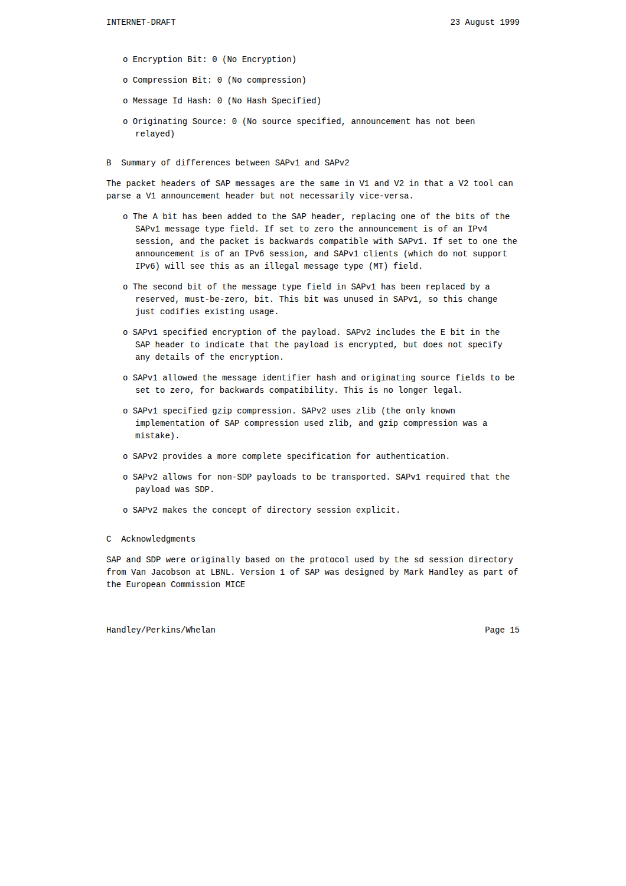INTERNET-DRAFT 23 August 1999
Encryption Bit: 0 (No Encryption)
Compression Bit: 0 (No compression)
Message Id Hash: 0 (No Hash Specified)
Originating Source: 0 (No source specified, announcement has not been relayed)
B Summary of differences between SAPv1 and SAPv2
The packet headers of SAP messages are the same in V1 and V2 in that a V2 tool can parse a V1 announcement header but not necessarily vice-versa.
The A bit has been added to the SAP header, replacing one of the bits of the SAPv1 message type field. If set to zero the announcement is of an IPv4 session, and the packet is backwards compatible with SAPv1. If set to one the announcement is of an IPv6 session, and SAPv1 clients (which do not support IPv6) will see this as an illegal message type (MT) field.
The second bit of the message type field in SAPv1 has been replaced by a reserved, must-be-zero, bit. This bit was unused in SAPv1, so this change just codifies existing usage.
SAPv1 specified encryption of the payload. SAPv2 includes the E bit in the SAP header to indicate that the payload is encrypted, but does not specify any details of the encryption.
SAPv1 allowed the message identifier hash and originating source fields to be set to zero, for backwards compatibility. This is no longer legal.
SAPv1 specified gzip compression. SAPv2 uses zlib (the only known implementation of SAP compression used zlib, and gzip compression was a mistake).
SAPv2 provides a more complete specification for authentication.
SAPv2 allows for non-SDP payloads to be transported. SAPv1 required that the payload was SDP.
SAPv2 makes the concept of directory session explicit.
C Acknowledgments
SAP and SDP were originally based on the protocol used by the sd session directory from Van Jacobson at LBNL. Version 1 of SAP was designed by Mark Handley as part of the European Commission MICE
Handley/Perkins/Whelan Page 15